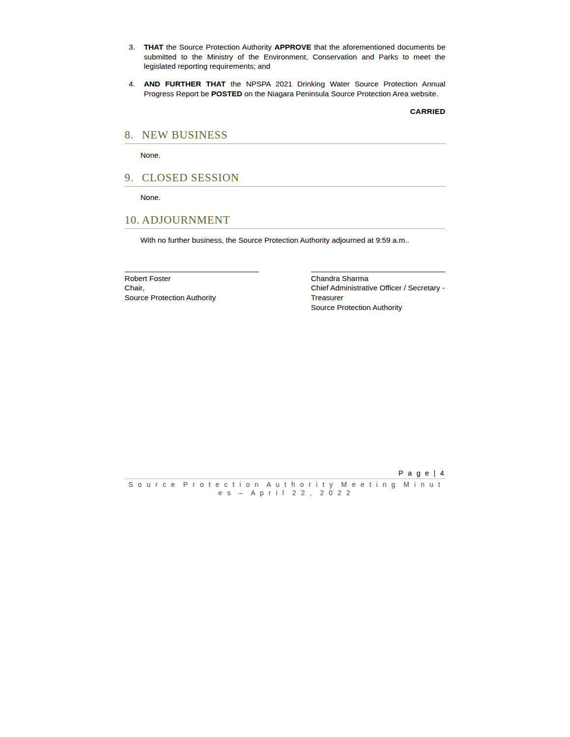3. THAT the Source Protection Authority APPROVE that the aforementioned documents be submitted to the Ministry of the Environment, Conservation and Parks to meet the legislated reporting requirements; and
4. AND FURTHER THAT the NPSPA 2021 Drinking Water Source Protection Annual Progress Report be POSTED on the Niagara Peninsula Source Protection Area website.
CARRIED
8. NEW BUSINESS
None.
9. CLOSED SESSION
None.
10. ADJOURNMENT
With no further business, the Source Protection Authority adjourned at 9:59 a.m..
Robert Foster
Chair,
Source Protection Authority
Chandra Sharma
Chief Administrative Officer / Secretary - Treasurer
Source Protection Authority
P a g e | 4
S o u r c e P r o t e c t i o n A u t h o r i t y M e e t i n g M i n u t e s – A p r i l 2 2 , 2 0 2 2